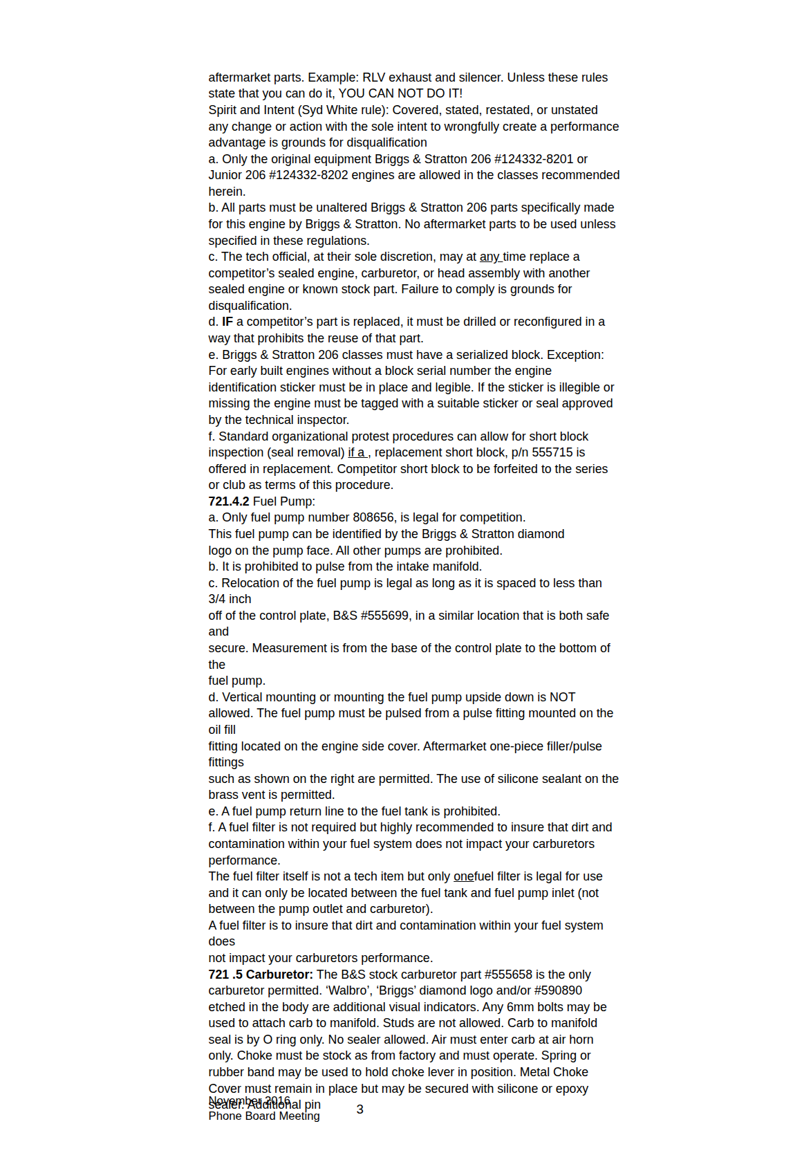aftermarket parts. Example: RLV exhaust and silencer. Unless these rules state that you can do it, YOU CAN NOT DO IT!
Spirit and Intent (Syd White rule): Covered, stated, restated, or unstated any change or action with the sole intent to wrongfully create a performance advantage is grounds for disqualification
a. Only the original equipment Briggs & Stratton 206 #124332-8201 or Junior 206 #124332-8202 engines are allowed in the classes recommended herein.
b. All parts must be unaltered Briggs & Stratton 206 parts specifically made for this engine by Briggs & Stratton. No aftermarket parts to be used unless specified in these regulations.
c. The tech official, at their sole discretion, may at any time replace a competitor’s sealed engine, carburetor, or head assembly with another sealed engine or known stock part. Failure to comply is grounds for disqualification.
d. IF a competitor’s part is replaced, it must be drilled or reconfigured in a way that prohibits the reuse of that part.
e. Briggs & Stratton 206 classes must have a serialized block. Exception: For early built engines without a block serial number the engine identification sticker must be in place and legible. If the sticker is illegible or missing the engine must be tagged with a suitable sticker or seal approved by the technical inspector.
f. Standard organizational protest procedures can allow for short block inspection (seal removal) if a , replacement short block, p/n 555715 is offered in replacement. Competitor short block to be forfeited to the series or club as terms of this procedure.
721.4.2 Fuel Pump:
a. Only fuel pump number 808656, is legal for competition.
This fuel pump can be identified by the Briggs & Stratton diamond
logo on the pump face. All other pumps are prohibited.
b. It is prohibited to pulse from the intake manifold.
c. Relocation of the fuel pump is legal as long as it is spaced to less than 3/4 inch
off of the control plate, B&S #555699, in a similar location that is both safe and
secure. Measurement is from the base of the control plate to the bottom of the
fuel pump.
d. Vertical mounting or mounting the fuel pump upside down is NOT
allowed. The fuel pump must be pulsed from a pulse fitting mounted on the oil fill
fitting located on the engine side cover. Aftermarket one-piece filler/pulse fittings
such as shown on the right are permitted. The use of silicone sealant on the
brass vent is permitted.
e. A fuel pump return line to the fuel tank is prohibited.
f. A fuel filter is not required but highly recommended to insure that dirt and
contamination within your fuel system does not impact your carburetors performance.
The fuel filter itself is not a tech item but only onefuel filter is legal for use and it can only be located between the fuel tank and fuel pump inlet (not between the pump outlet and carburetor).
A fuel filter is to insure that dirt and contamination within your fuel system does
not impact your carburetors performance.
721 .5 Carburetor: The B&S stock carburetor part #555658 is the only carburetor permitted. ‘Walbro’, ‘Briggs’ diamond logo and/or #590890 etched in the body are additional visual indicators. Any 6mm bolts may be used to attach carb to manifold. Studs are not allowed. Carb to manifold seal is by O ring only. No sealer allowed. Air must enter carb at air horn only. Choke must be stock as from factory and must operate. Spring or rubber band may be used to hold choke lever in position. Metal Choke Cover must remain in place but may be secured with silicone or epoxy sealer. Additional pin
November 2016
Phone Board Meeting 3